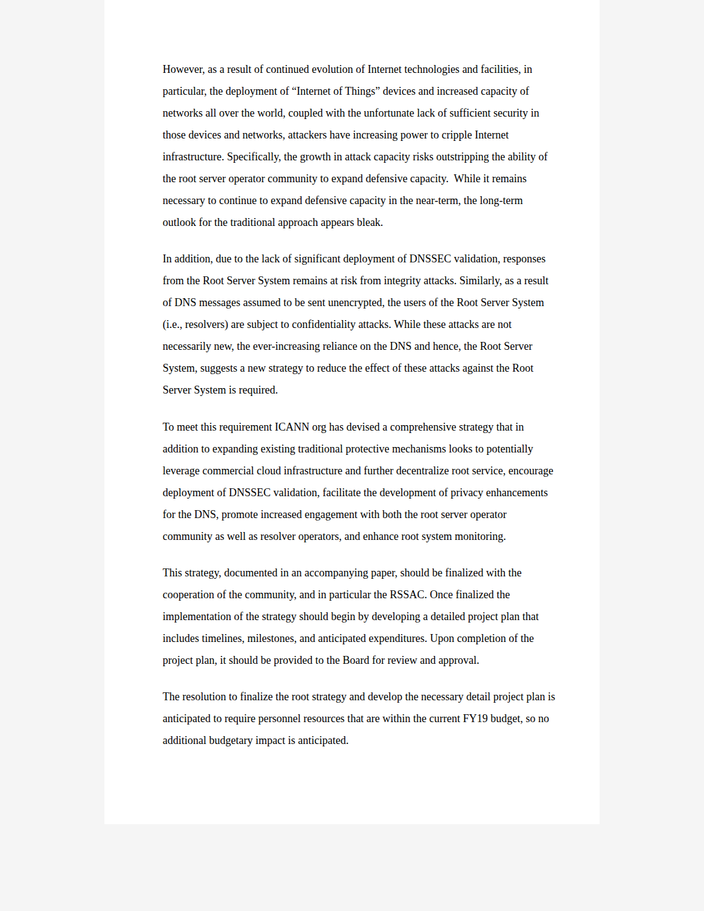However, as a result of continued evolution of Internet technologies and facilities, in particular, the deployment of “Internet of Things” devices and increased capacity of networks all over the world, coupled with the unfortunate lack of sufficient security in those devices and networks, attackers have increasing power to cripple Internet infrastructure. Specifically, the growth in attack capacity risks outstripping the ability of the root server operator community to expand defensive capacity. While it remains necessary to continue to expand defensive capacity in the near-term, the long-term outlook for the traditional approach appears bleak.
In addition, due to the lack of significant deployment of DNSSEC validation, responses from the Root Server System remains at risk from integrity attacks. Similarly, as a result of DNS messages assumed to be sent unencrypted, the users of the Root Server System (i.e., resolvers) are subject to confidentiality attacks. While these attacks are not necessarily new, the ever-increasing reliance on the DNS and hence, the Root Server System, suggests a new strategy to reduce the effect of these attacks against the Root Server System is required.
To meet this requirement ICANN org has devised a comprehensive strategy that in addition to expanding existing traditional protective mechanisms looks to potentially leverage commercial cloud infrastructure and further decentralize root service, encourage deployment of DNSSEC validation, facilitate the development of privacy enhancements for the DNS, promote increased engagement with both the root server operator community as well as resolver operators, and enhance root system monitoring.
This strategy, documented in an accompanying paper, should be finalized with the cooperation of the community, and in particular the RSSAC. Once finalized the implementation of the strategy should begin by developing a detailed project plan that includes timelines, milestones, and anticipated expenditures. Upon completion of the project plan, it should be provided to the Board for review and approval.
The resolution to finalize the root strategy and develop the necessary detail project plan is anticipated to require personnel resources that are within the current FY19 budget, so no additional budgetary impact is anticipated.